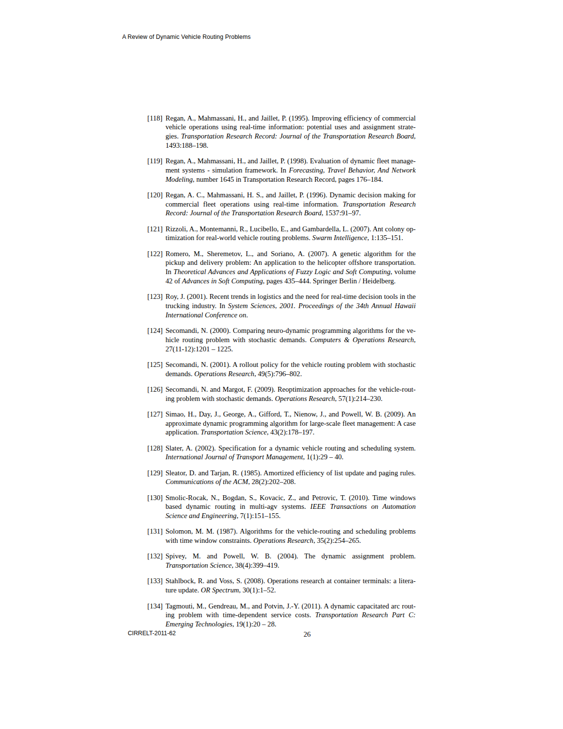A Review of Dynamic Vehicle Routing Problems
[118] Regan, A., Mahmassani, H., and Jaillet, P. (1995). Improving efficiency of commercial vehicle operations using real-time information: potential uses and assignment strategies. Transportation Research Record: Journal of the Transportation Research Board, 1493:188–198.
[119] Regan, A., Mahmassani, H., and Jaillet, P. (1998). Evaluation of dynamic fleet management systems - simulation framework. In Forecasting, Travel Behavior, And Network Modeling, number 1645 in Transportation Research Record, pages 176–184.
[120] Regan, A. C., Mahmassani, H. S., and Jaillet, P. (1996). Dynamic decision making for commercial fleet operations using real-time information. Transportation Research Record: Journal of the Transportation Research Board, 1537:91–97.
[121] Rizzoli, A., Montemanni, R., Lucibello, E., and Gambardella, L. (2007). Ant colony optimization for real-world vehicle routing problems. Swarm Intelligence, 1:135–151.
[122] Romero, M., Sheremetov, L., and Soriano, A. (2007). A genetic algorithm for the pickup and delivery problem: An application to the helicopter offshore transportation. In Theoretical Advances and Applications of Fuzzy Logic and Soft Computing, volume 42 of Advances in Soft Computing, pages 435–444. Springer Berlin / Heidelberg.
[123] Roy, J. (2001). Recent trends in logistics and the need for real-time decision tools in the trucking industry. In System Sciences, 2001. Proceedings of the 34th Annual Hawaii International Conference on.
[124] Secomandi, N. (2000). Comparing neuro-dynamic programming algorithms for the vehicle routing problem with stochastic demands. Computers & Operations Research, 27(11-12):1201 – 1225.
[125] Secomandi, N. (2001). A rollout policy for the vehicle routing problem with stochastic demands. Operations Research, 49(5):796–802.
[126] Secomandi, N. and Margot, F. (2009). Reoptimization approaches for the vehicle-routing problem with stochastic demands. Operations Research, 57(1):214–230.
[127] Simao, H., Day, J., George, A., Gifford, T., Nienow, J., and Powell, W. B. (2009). An approximate dynamic programming algorithm for large-scale fleet management: A case application. Transportation Science, 43(2):178–197.
[128] Slater, A. (2002). Specification for a dynamic vehicle routing and scheduling system. International Journal of Transport Management, 1(1):29 – 40.
[129] Sleator, D. and Tarjan, R. (1985). Amortized efficiency of list update and paging rules. Communications of the ACM, 28(2):202–208.
[130] Smolic-Rocak, N., Bogdan, S., Kovacic, Z., and Petrovic, T. (2010). Time windows based dynamic routing in multi-agv systems. IEEE Transactions on Automation Science and Engineering, 7(1):151–155.
[131] Solomon, M. M. (1987). Algorithms for the vehicle-routing and scheduling problems with time window constraints. Operations Research, 35(2):254–265.
[132] Spivey, M. and Powell, W. B. (2004). The dynamic assignment problem. Transportation Science, 38(4):399–419.
[133] Stahlbock, R. and Voss, S. (2008). Operations research at container terminals: a literature update. OR Spectrum, 30(1):1–52.
[134] Tagmouti, M., Gendreau, M., and Potvin, J.-Y. (2011). A dynamic capacitated arc routing problem with time-dependent service costs. Transportation Research Part C: Emerging Technologies, 19(1):20 – 28.
CIRRELT-2011-62
26